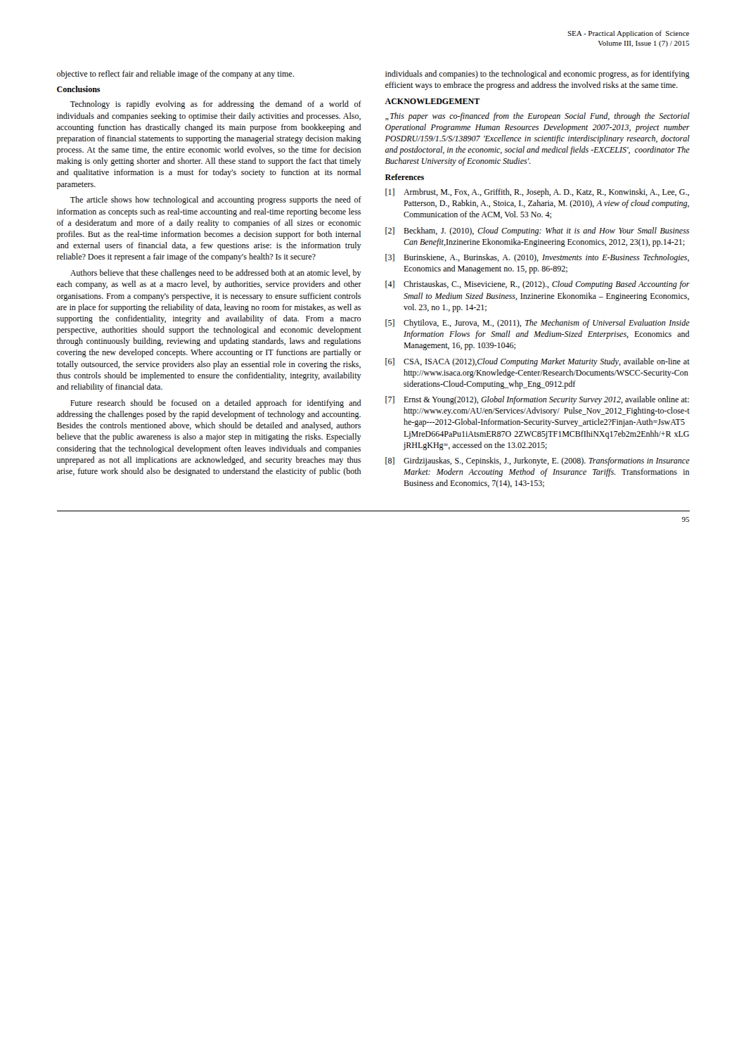SEA - Practical Application of Science
Volume III, Issue 1 (7) / 2015
objective to reflect fair and reliable image of the company at any time.
Conclusions
Technology is rapidly evolving as for addressing the demand of a world of individuals and companies seeking to optimise their daily activities and processes. Also, accounting function has drastically changed its main purpose from bookkeeping and preparation of financial statements to supporting the managerial strategy decision making process. At the same time, the entire economic world evolves, so the time for decision making is only getting shorter and shorter. All these stand to support the fact that timely and qualitative information is a must for today's society to function at its normal parameters.
The article shows how technological and accounting progress supports the need of information as concepts such as real-time accounting and real-time reporting become less of a desideratum and more of a daily reality to companies of all sizes or economic profiles. But as the real-time information becomes a decision support for both internal and external users of financial data, a few questions arise: is the information truly reliable? Does it represent a fair image of the company's health? Is it secure?
Authors believe that these challenges need to be addressed both at an atomic level, by each company, as well as at a macro level, by authorities, service providers and other organisations. From a company's perspective, it is necessary to ensure sufficient controls are in place for supporting the reliability of data, leaving no room for mistakes, as well as supporting the confidentiality, integrity and availability of data. From a macro perspective, authorities should support the technological and economic development through continuously building, reviewing and updating standards, laws and regulations covering the new developed concepts. Where accounting or IT functions are partially or totally outsourced, the service providers also play an essential role in covering the risks, thus controls should be implemented to ensure the confidentiality, integrity, availability and reliability of financial data.
Future research should be focused on a detailed approach for identifying and addressing the challenges posed by the rapid development of technology and accounting. Besides the controls mentioned above, which should be detailed and analysed, authors believe that the public awareness is also a major step in mitigating the risks. Especially considering that the technological development often leaves individuals and companies unprepared as not all implications are acknowledged, and security breaches may thus arise, future work should also be designated to understand the elasticity of public (both individuals and companies) to the technological and economic progress, as for identifying efficient ways to embrace the progress and address the involved risks at the same time.
ACKNOWLEDGEMENT
„This paper was co-financed from the European Social Fund, through the Sectorial Operational Programme Human Resources Development 2007-2013, project number POSDRU/159/1.5/S/138907 'Excellence in scientific interdisciplinary research, doctoral and postdoctoral, in the economic, social and medical fields -EXCELIS', coordinator The Bucharest University of Economic Studies'.
References
[1] Armbrust, M., Fox, A., Griffith, R., Joseph, A. D., Katz, R., Konwinski, A., Lee, G., Patterson, D., Rabkin, A., Stoica, I., Zaharia, M. (2010), A view of cloud computing, Communication of the ACM, Vol. 53 No. 4;
[2] Beckham, J. (2010), Cloud Computing: What it is and How Your Small Business Can Benefit,Inzinerine Ekonomika-Engineering Economics, 2012, 23(1), pp.14-21;
[3] Burinskiene, A., Burinskas, A. (2010), Investments into E-Business Technologies, Economics and Management no. 15, pp. 86-892;
[4] Christauskas, C., Miseviciene, R., (2012)., Cloud Computing Based Accounting for Small to Medium Sized Business, Inzinerine Ekonomika – Engineering Economics, vol. 23, no 1., pp. 14-21;
[5] Chytilova, E., Jurova, M., (2011), The Mechanism of Universal Evaluation Inside Information Flows for Small and Medium-Sized Enterprises, Economics and Management, 16, pp. 1039-1046;
[6] CSA, ISACA (2012),Cloud Computing Market Maturity Study, available on-line at http://www.isaca.org/Knowledge-Center/Research/Documents/WSCC-Security-Considerations-Cloud-Computing_whp_Eng_0912.pdf
[7] Ernst & Young(2012), Global Information Security Survey 2012, available online at: http://www.ey.com/AU/en/Services/Advisory/ Pulse_Nov_2012_Fighting-to-close-the-gap---2012-Global-Information-Security-Survey_article2?Finjan-Auth=JswAT5LjMreD664PaPu1iAtsmER87O 2ZWC85jTF1MCBfIhiNXq17eb2m2Enhh/+R xLGjRHLgKHg=, accessed on the 13.02.2015;
[8] Girdzijauskas, S., Cepinskis, J., Jurkonyte, E. (2008). Transformations in Insurance Market: Modern Accouting Method of Insurance Tariffs. Transformations in Business and Economics, 7(14), 143-153;
95